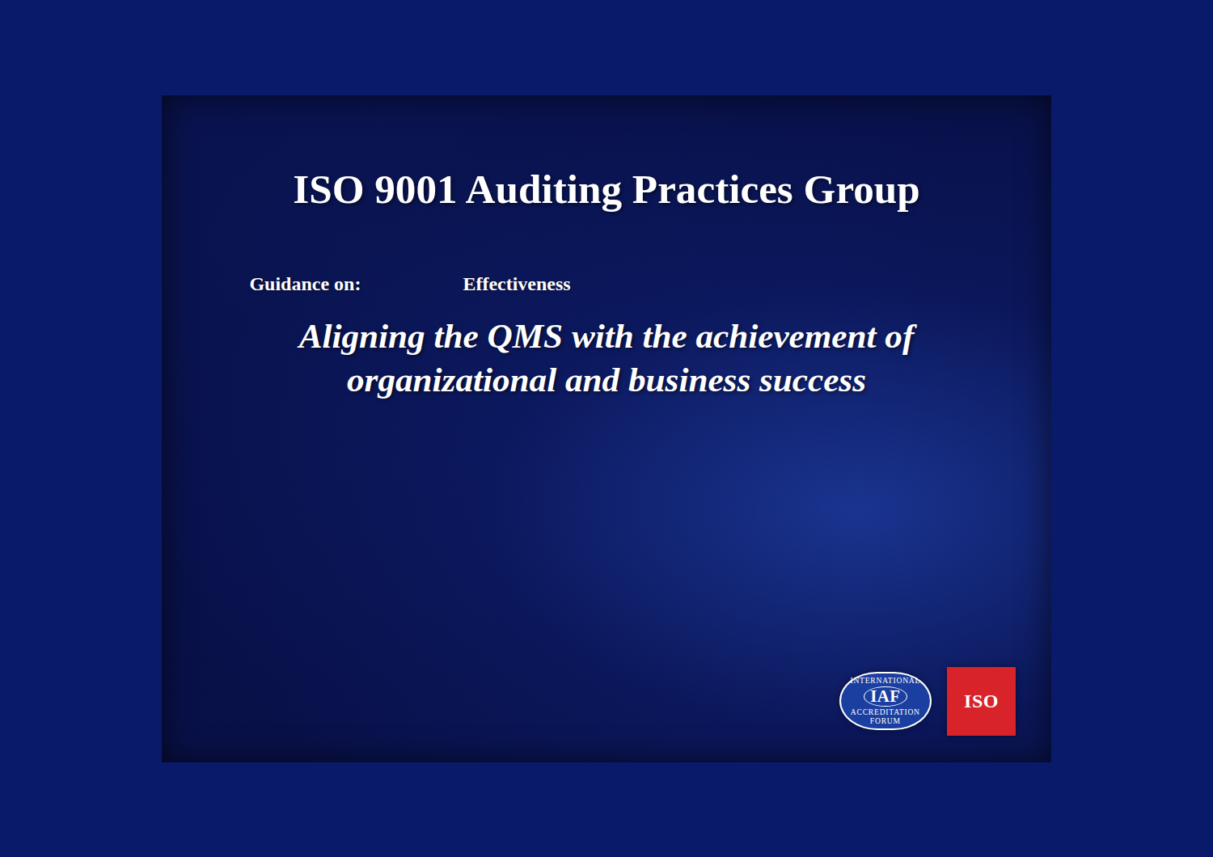ISO 9001 Auditing Practices Group
Guidance on: Effectiveness
Aligning the QMS with the achievement of organizational and business success
INTERNATIONAL IAF ACCREDITATION FORUM
ISO